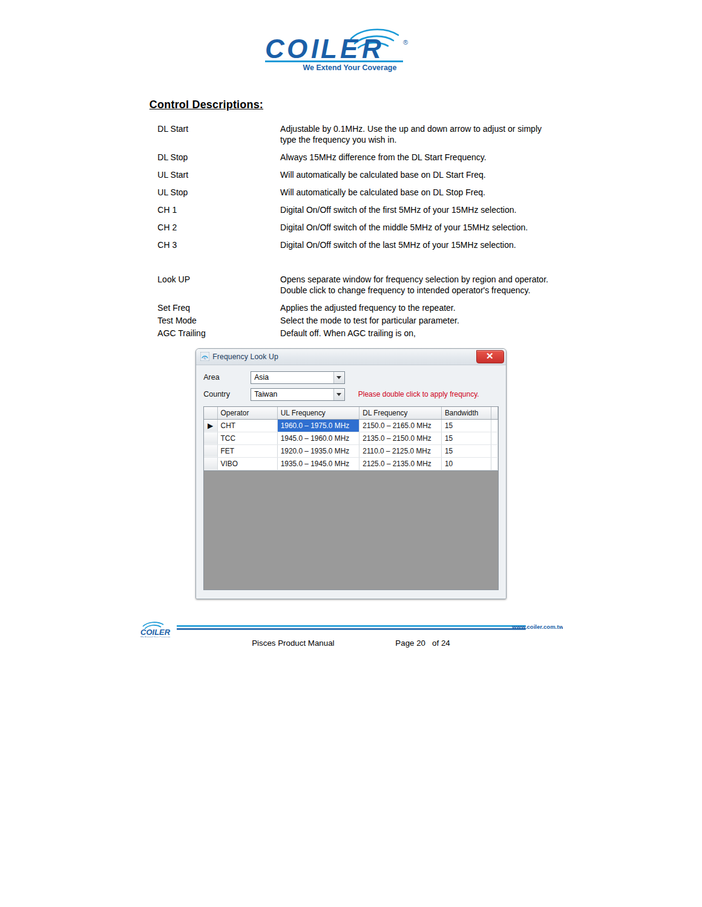C O I L E R ® We Extend Your Coverage
Control Descriptions:
| DL Start | Adjustable by 0.1MHz. Use the up and down arrow to adjust or simply type the frequency you wish in. |
| DL Stop | Always 15MHz difference from the DL Start Frequency. |
| UL Start | Will automatically be calculated base on DL Start Freq. |
| UL Stop | Will automatically be calculated base on DL Stop Freq. |
| CH 1 | Digital On/Off switch of the first 5MHz of your 15MHz selection. |
| CH 2 | Digital On/Off switch of the middle 5MHz of your 15MHz selection. |
| CH 3 | Digital On/Off switch of the last 5MHz of your 15MHz selection. |
| Look UP | Opens separate window for frequency selection by region and operator. Double click to change frequency to intended operator's frequency. |
| Set Freq | Applies the adjusted frequency to the repeater. |
| Test Mode | Select the mode to test for particular parameter. |
| AGC Trailing | Default off. When AGC trailing is on, |
C Frequency Look Up
✕
Area
Asia
Country
Taiwan
Please double click to apply frequncy.
| | Operator | UL Frequency | DL Frequency | Bandwidth | |
| --- | --- | --- | --- | --- | --- |
| ▶ | CHT | 1960.0 – 1975.0 MHz | 2150.0 – 2165.0 MHz | 15 | |
| | TCC | 1945.0 – 1960.0 MHz | 2135.0 – 2150.0 MHz | 15 | |
| | FET | 1920.0 – 1935.0 MHz | 2110.0 – 2125.0 MHz | 15 | |
| | VIBO | 1935.0 – 1945.0 MHz | 2125.0 – 2135.0 MHz | 10 | |
COILER We Extend Your Coverage www.coiler.com.tw
Pisces Product Manual Page 20 of 24